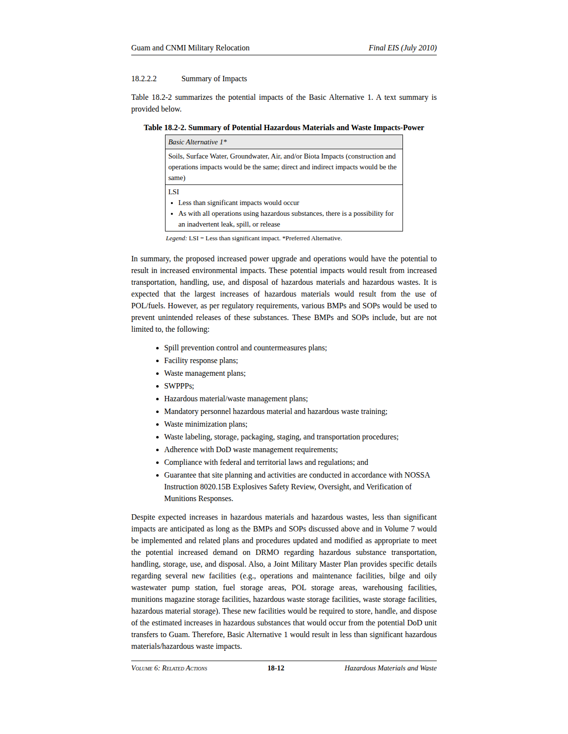Guam and CNMI Military Relocation
Final EIS (July 2010)
18.2.2.2 Summary of Impacts
Table 18.2-2 summarizes the potential impacts of the Basic Alternative 1. A text summary is provided below.
Table 18.2-2. Summary of Potential Hazardous Materials and Waste Impacts-Power
| Basic Alternative 1* |
| Soils, Surface Water, Groundwater, Air, and/or Biota Impacts (construction and operations impacts would be the same; direct and indirect impacts would be the same) |
| LSI Less than significant impacts would occur As with all operations using hazardous substances, there is a possibility for an inadvertent leak, spill, or release |
Legend: LSI = Less than significant impact. *Preferred Alternative.
In summary, the proposed increased power upgrade and operations would have the potential to result in increased environmental impacts. These potential impacts would result from increased transportation, handling, use, and disposal of hazardous materials and hazardous wastes. It is expected that the largest increases of hazardous materials would result from the use of POL/fuels. However, as per regulatory requirements, various BMPs and SOPs would be used to prevent unintended releases of these substances. These BMPs and SOPs include, but are not limited to, the following:
Spill prevention control and countermeasures plans;
Facility response plans;
Waste management plans;
SWPPPs;
Hazardous material/waste management plans;
Mandatory personnel hazardous material and hazardous waste training;
Waste minimization plans;
Waste labeling, storage, packaging, staging, and transportation procedures;
Adherence with DoD waste management requirements;
Compliance with federal and territorial laws and regulations; and
Guarantee that site planning and activities are conducted in accordance with NOSSA Instruction 8020.15B Explosives Safety Review, Oversight, and Verification of Munitions Responses.
Despite expected increases in hazardous materials and hazardous wastes, less than significant impacts are anticipated as long as the BMPs and SOPs discussed above and in Volume 7 would be implemented and related plans and procedures updated and modified as appropriate to meet the potential increased demand on DRMO regarding hazardous substance transportation, handling, storage, use, and disposal. Also, a Joint Military Master Plan provides specific details regarding several new facilities (e.g., operations and maintenance facilities, bilge and oily wastewater pump station, fuel storage areas, POL storage areas, warehousing facilities, munitions magazine storage facilities, hazardous waste storage facilities, waste storage facilities, hazardous material storage). These new facilities would be required to store, handle, and dispose of the estimated increases in hazardous substances that would occur from the potential DoD unit transfers to Guam. Therefore, Basic Alternative 1 would result in less than significant hazardous materials/hazardous waste impacts.
Volume 6: Related Actions
18-12
Hazardous Materials and Waste